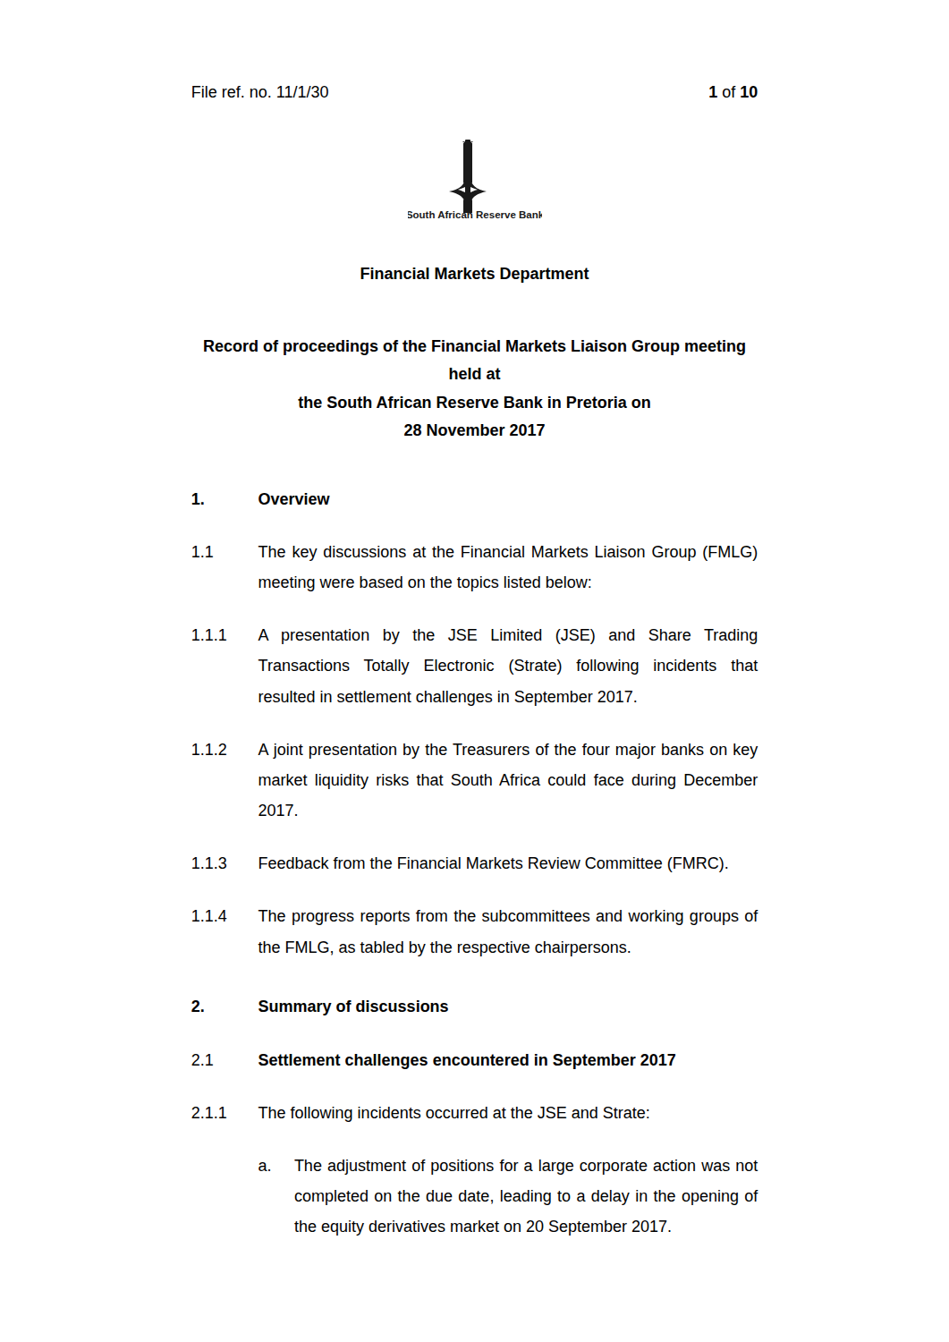File ref. no. 11/1/30
1 of 10
South African Reserve Bank
Financial Markets Department
Record of proceedings of the Financial Markets Liaison Group meeting held at
the South African Reserve Bank in Pretoria on
28 November 2017
1.
Overview
1.1
The key discussions at the Financial Markets Liaison Group (FMLG) meeting were based on the topics listed below:
1.1.1
A presentation by the JSE Limited (JSE) and Share Trading Transactions Totally Electronic (Strate) following incidents that resulted in settlement challenges in September 2017.
1.1.2
A joint presentation by the Treasurers of the four major banks on key market liquidity risks that South Africa could face during December 2017.
1.1.3
Feedback from the Financial Markets Review Committee (FMRC).
1.1.4
The progress reports from the subcommittees and working groups of the FMLG, as tabled by the respective chairpersons.
2.
Summary of discussions
2.1
Settlement challenges encountered in September 2017
2.1.1
The following incidents occurred at the JSE and Strate:
a.
The adjustment of positions for a large corporate action was not completed on the due date, leading to a delay in the opening of the equity derivatives market on 20 September 2017.